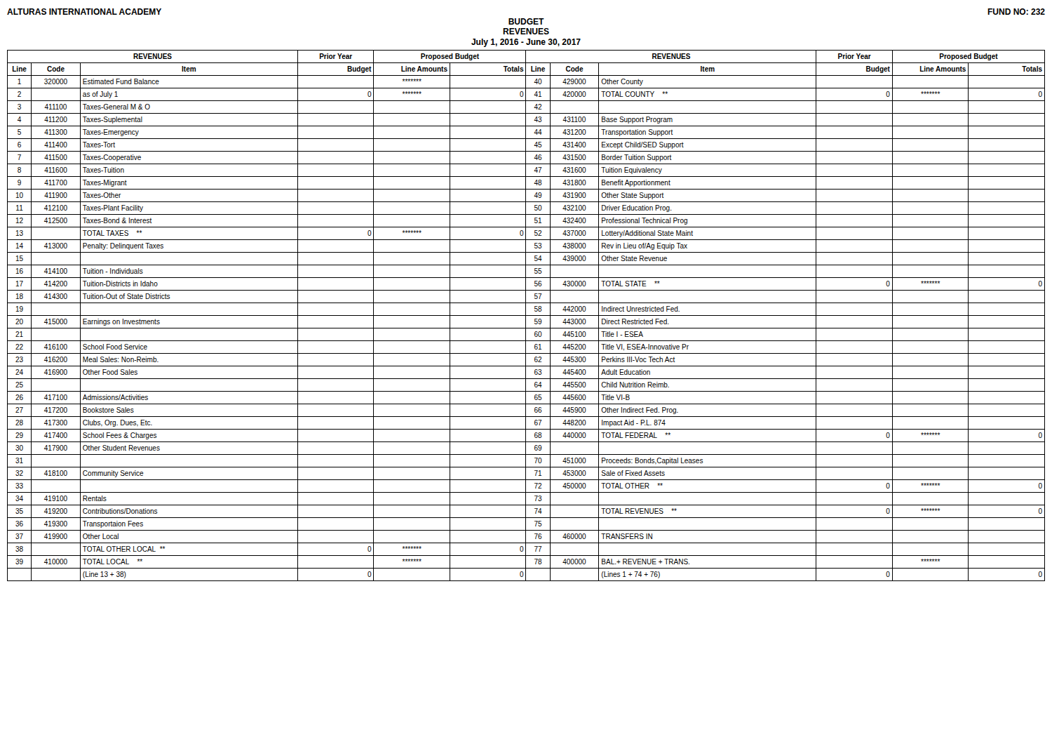ALTURAS INTERNATIONAL ACADEMY FUND NO: 232
BUDGET
REVENUES
July 1, 2016 - June 30, 2017
| REVENUES | Prior Year | Proposed Budget | REVENUES | Prior Year | Proposed Budget |
| --- | --- | --- | --- | --- | --- |
| Line | Code | Item | Budget | Line Amounts | Totals | Line | Code | Item | Budget | Line Amounts | Totals |
| 1 | 320000 | Estimated Fund Balance | | ******* | | 40 | 429000 | Other County | | | |
| 2 | | as of July 1 | 0 | ******* | 0 | 41 | 420000 | TOTAL COUNTY ** | 0 | ******* | 0 |
| 3 | 411100 | Taxes-General M & O | | | | 42 | | | | | |
| 4 | 411200 | Taxes-Suplemental | | | | 43 | 431100 | Base Support Program | | | |
| 5 | 411300 | Taxes-Emergency | | | | 44 | 431200 | Transportation Support | | | |
| 6 | 411400 | Taxes-Tort | | | | 45 | 431400 | Except Child/SED Support | | | |
| 7 | 411500 | Taxes-Cooperative | | | | 46 | 431500 | Border Tuition Support | | | |
| 8 | 411600 | Taxes-Tuition | | | | 47 | 431600 | Tuition Equivalency | | | |
| 9 | 411700 | Taxes-Migrant | | | | 48 | 431800 | Benefit Apportionment | | | |
| 10 | 411900 | Taxes-Other | | | | 49 | 431900 | Other State Support | | | |
| 11 | 412100 | Taxes-Plant Facility | | | | 50 | 432100 | Driver Education Prog. | | | |
| 12 | 412500 | Taxes-Bond & Interest | | | | 51 | 432400 | Professional Technical Prog | | | |
| 13 | | TOTAL TAXES ** | 0 | ******* | 0 | 52 | 437000 | Lottery/Additional State Maint | | | |
| 14 | 413000 | Penalty: Delinquent Taxes | | | | 53 | 438000 | Rev in Lieu of/Ag Equip Tax | | | |
| 15 | | | | | | 54 | 439000 | Other State Revenue | | | |
| 16 | 414100 | Tuition - Individuals | | | | 55 | | | | | |
| 17 | 414200 | Tuition-Districts in Idaho | | | | 56 | 430000 | TOTAL STATE ** | 0 | ******* | 0 |
| 18 | 414300 | Tuition-Out of State Districts | | | | 57 | | | | | |
| 19 | | | | | | 58 | 442000 | Indirect Unrestricted Fed. | | | |
| 20 | 415000 | Earnings on Investments | | | | 59 | 443000 | Direct Restricted Fed. | | | |
| 21 | | | | | | 60 | 445100 | Title I - ESEA | | | |
| 22 | 416100 | School Food Service | | | | 61 | 445200 | Title VI, ESEA-Innovative Pr | | | |
| 23 | 416200 | Meal Sales: Non-Reimb. | | | | 62 | 445300 | Perkins III-Voc Tech Act | | | |
| 24 | 416900 | Other Food Sales | | | | 63 | 445400 | Adult Education | | | |
| 25 | | | | | | 64 | 445500 | Child Nutrition Reimb. | | | |
| 26 | 417100 | Admissions/Activities | | | | 65 | 445600 | Title VI-B | | | |
| 27 | 417200 | Bookstore Sales | | | | 66 | 445900 | Other Indirect Fed. Prog. | | | |
| 28 | 417300 | Clubs, Org. Dues, Etc. | | | | 67 | 448200 | Impact Aid - P.L. 874 | | | |
| 29 | 417400 | School Fees & Charges | | | | 68 | 440000 | TOTAL FEDERAL ** | 0 | ******* | 0 |
| 30 | 417900 | Other Student Revenues | | | | 69 | | | | | |
| 31 | | | | | | 70 | 451000 | Proceeds: Bonds,Capital Leases | | | |
| 32 | 418100 | Community Service | | | | 71 | 453000 | Sale of Fixed Assets | | | |
| 33 | | | | | | 72 | 450000 | TOTAL OTHER ** | 0 | ******* | 0 |
| 34 | 419100 | Rentals | | | | 73 | | | | | |
| 35 | 419200 | Contributions/Donations | | | | 74 | | TOTAL REVENUES ** | 0 | ******* | 0 |
| 36 | 419300 | Transportaion Fees | | | | 75 | | | | | |
| 37 | 419900 | Other Local | | | | 76 | 460000 | TRANSFERS IN | | | |
| 38 | | TOTAL OTHER LOCAL ** | 0 | ******* | 0 | 77 | | | | | |
| 39 | 410000 | TOTAL LOCAL ** | | ******* | | 78 | 400000 | BAL.+ REVENUE + TRANS. | | ******* | |
| | | (Line 13 + 38) | 0 | | 0 | | | (Lines 1 + 74 + 76) | 0 | | 0 |